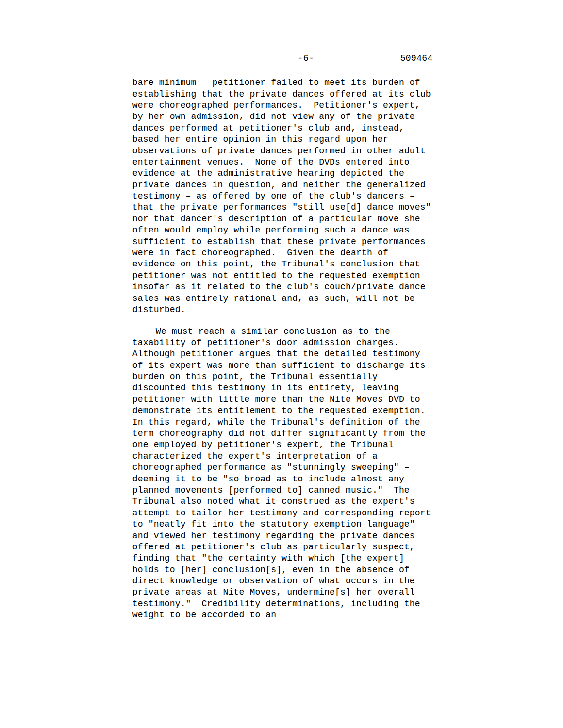-6- 509464
bare minimum – petitioner failed to meet its burden of establishing that the private dances offered at its club were choreographed performances. Petitioner's expert, by her own admission, did not view any of the private dances performed at petitioner's club and, instead, based her entire opinion in this regard upon her observations of private dances performed in other adult entertainment venues. None of the DVDs entered into evidence at the administrative hearing depicted the private dances in question, and neither the generalized testimony – as offered by one of the club's dancers – that the private performances "still use[d] dance moves" nor that dancer's description of a particular move she often would employ while performing such a dance was sufficient to establish that these private performances were in fact choreographed. Given the dearth of evidence on this point, the Tribunal's conclusion that petitioner was not entitled to the requested exemption insofar as it related to the club's couch/private dance sales was entirely rational and, as such, will not be disturbed.
We must reach a similar conclusion as to the taxability of petitioner's door admission charges. Although petitioner argues that the detailed testimony of its expert was more than sufficient to discharge its burden on this point, the Tribunal essentially discounted this testimony in its entirety, leaving petitioner with little more than the Nite Moves DVD to demonstrate its entitlement to the requested exemption. In this regard, while the Tribunal's definition of the term choreography did not differ significantly from the one employed by petitioner's expert, the Tribunal characterized the expert's interpretation of a choreographed performance as "stunningly sweeping" – deeming it to be "so broad as to include almost any planned movements [performed to] canned music." The Tribunal also noted what it construed as the expert's attempt to tailor her testimony and corresponding report to "neatly fit into the statutory exemption language" and viewed her testimony regarding the private dances offered at petitioner's club as particularly suspect, finding that "the certainty with which [the expert] holds to [her] conclusion[s], even in the absence of direct knowledge or observation of what occurs in the private areas at Nite Moves, undermine[s] her overall testimony." Credibility determinations, including the weight to be accorded to an